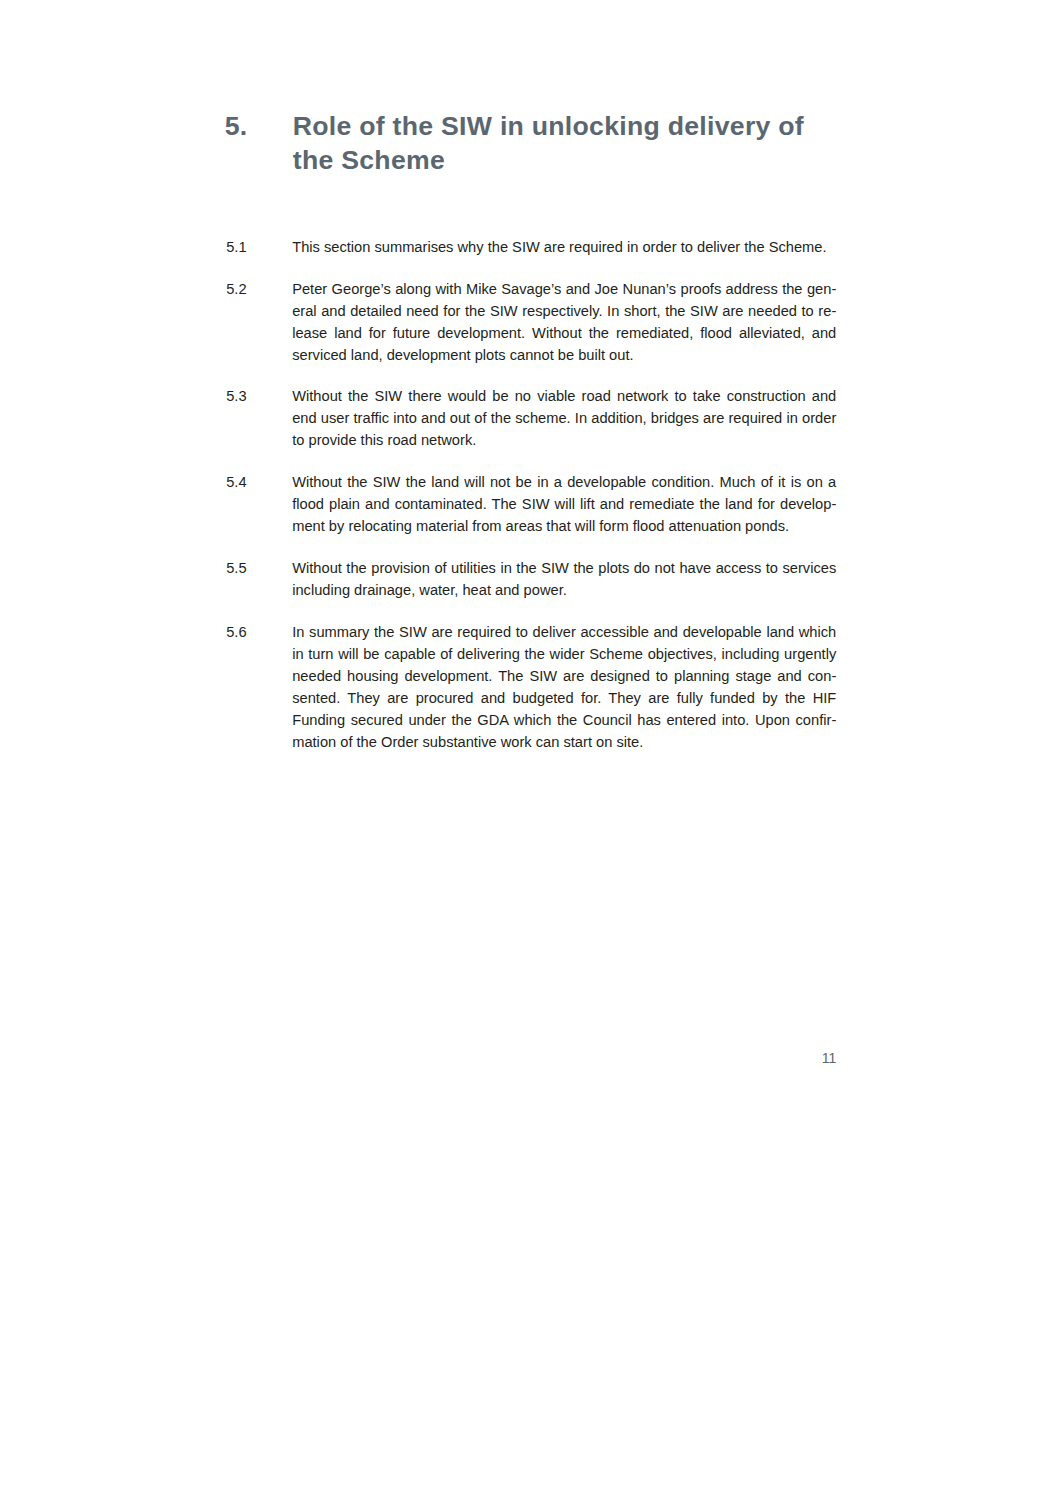5. Role of the SIW in unlocking delivery of the Scheme
5.1
This section summarises why the SIW are required in order to deliver the Scheme.
5.2
Peter George’s along with Mike Savage’s and Joe Nunan’s proofs address the general and detailed need for the SIW respectively. In short, the SIW are needed to release land for future development. Without the remediated, flood alleviated, and serviced land, development plots cannot be built out.
5.3
Without the SIW there would be no viable road network to take construction and end user traffic into and out of the scheme. In addition, bridges are required in order to provide this road network.
5.4
Without the SIW the land will not be in a developable condition. Much of it is on a flood plain and contaminated. The SIW will lift and remediate the land for development by relocating material from areas that will form flood attenuation ponds.
5.5
Without the provision of utilities in the SIW the plots do not have access to services including drainage, water, heat and power.
5.6
In summary the SIW are required to deliver accessible and developable land which in turn will be capable of delivering the wider Scheme objectives, including urgently needed housing development. The SIW are designed to planning stage and consented. They are procured and budgeted for. They are fully funded by the HIF Funding secured under the GDA which the Council has entered into. Upon confirmation of the Order substantive work can start on site.
11